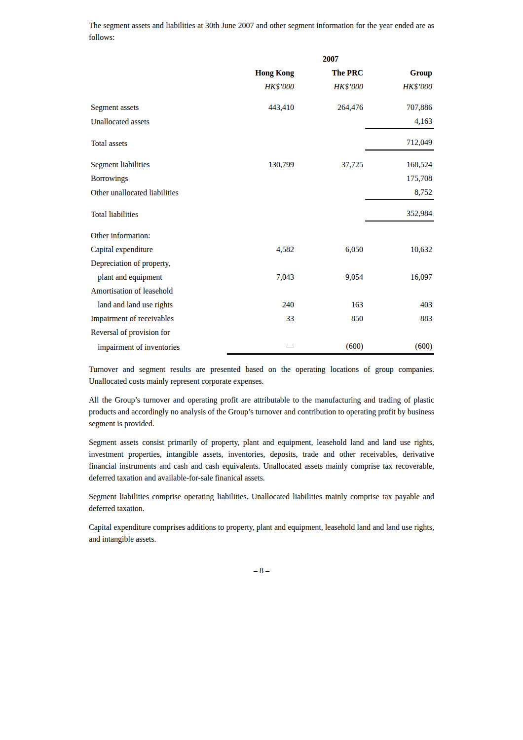The segment assets and liabilities at 30th June 2007 and other segment information for the year ended are as follows:
| | 2007 |
| | Hong Kong | The PRC | Group |
| | HK$’000 | HK$’000 | HK$’000 |
| Segment assets | 443,410 | 264,476 | 707,886 |
| Unallocated assets | | | 4,163 |
| Total assets | | | 712,049 |
| Segment liabilities | 130,799 | 37,725 | 168,524 |
| Borrowings | | | 175,708 |
| Other unallocated liabilities | | | 8,752 |
| Total liabilities | | | 352,984 |
| Other information: | | | |
| Capital expenditure | 4,582 | 6,050 | 10,632 |
| Depreciation of property, | | | |
| plant and equipment | 7,043 | 9,054 | 16,097 |
| Amortisation of leasehold | | | |
| land and land use rights | 240 | 163 | 403 |
| Impairment of receivables | 33 | 850 | 883 |
| Reversal of provision for | | | |
| impairment of inventories | — | (600) | (600) |
Turnover and segment results are presented based on the operating locations of group companies. Unallocated costs mainly represent corporate expenses.
All the Group’s turnover and operating profit are attributable to the manufacturing and trading of plastic products and accordingly no analysis of the Group’s turnover and contribution to operating profit by business segment is provided.
Segment assets consist primarily of property, plant and equipment, leasehold land and land use rights, investment properties, intangible assets, inventories, deposits, trade and other receivables, derivative financial instruments and cash and cash equivalents. Unallocated assets mainly comprise tax recoverable, deferred taxation and available-for-sale finanical assets.
Segment liabilities comprise operating liabilities. Unallocated liabilities mainly comprise tax payable and deferred taxation.
Capital expenditure comprises additions to property, plant and equipment, leasehold land and land use rights, and intangible assets.
– 8 –